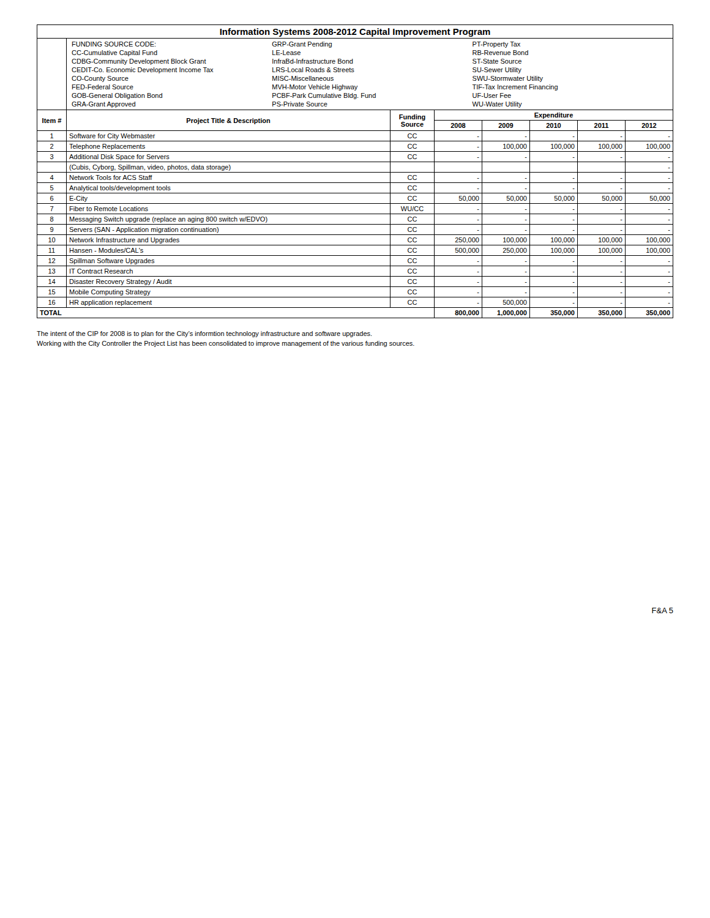| Information Systems 2008-2012 Capital Improvement Program |
| | / FUNDING SOURCE CODE: / GRP-Grant Pending / PT-Property Tax / / CC-Cumulative Capital Fund / LE-Lease / RB-Revenue Bond / / CDBG-Community Development Block Grant / InfraBd-Infrastructure Bond / ST-State Source / / CEDIT-Co. Economic Development Income Tax / LRS-Local Roads & Streets / SU-Sewer Utility / / CO-County Source / MISC-Miscellaneous / SWU-Stormwater Utility / / FED-Federal Source / MVH-Motor Vehicle Highway / TIF-Tax Increment Financing / / GOB-General Obligation Bond / PCBF-Park Cumulative Bldg. Fund / UF-User Fee / / GRA-Grant Approved / PS-Private Source / WU-Water Utility / |
| Item # | Project Title & Description | Funding Source | Expenditure |
| 2008 | 2009 | 2010 | 2011 | 2012 |
| 1 | Software for City Webmaster | CC | - | - | - | - | - |
| 2 | Telephone Replacements | CC | - | 100,000 | 100,000 | 100,000 | 100,000 |
| 3 | Additional Disk Space for Servers | CC | - | - | - | - | - |
| | (Cubis, Cyborg, Spillman, video, photos, data storage) | | | | | | - |
| 4 | Network Tools for ACS Staff | CC | - | - | - | - | - |
| 5 | Analytical tools/development tools | CC | - | - | - | - | - |
| 6 | E-City | CC | 50,000 | 50,000 | 50,000 | 50,000 | 50,000 |
| 7 | Fiber to Remote Locations | WU/CC | - | - | - | - | - |
| 8 | Messaging Switch upgrade (replace an aging 800 switch w/EDVO) | CC | - | - | - | - | - |
| 9 | Servers (SAN - Application migration continuation) | CC | - | - | - | - | - |
| 10 | Network Infrastructure and Upgrades | CC | 250,000 | 100,000 | 100,000 | 100,000 | 100,000 |
| 11 | Hansen - Modules/CAL's | CC | 500,000 | 250,000 | 100,000 | 100,000 | 100,000 |
| 12 | Spillman Software Upgrades | CC | - | - | - | - | - |
| 13 | IT Contract Research | CC | - | - | - | - | - |
| 14 | Disaster Recovery Strategy / Audit | CC | - | - | - | - | - |
| 15 | Mobile Computing Strategy | CC | - | - | - | - | - |
| 16 | HR application replacement | CC | - | 500,000 | - | - | - |
| TOTAL | 800,000 | 1,000,000 | 350,000 | 350,000 | 350,000 |
The intent of the CIP for 2008 is to plan for the City’s informtion technology infrastructure and software upgrades.
Working with the City Controller the Project List has been consolidated to improve management of the various funding sources.
F&A 5